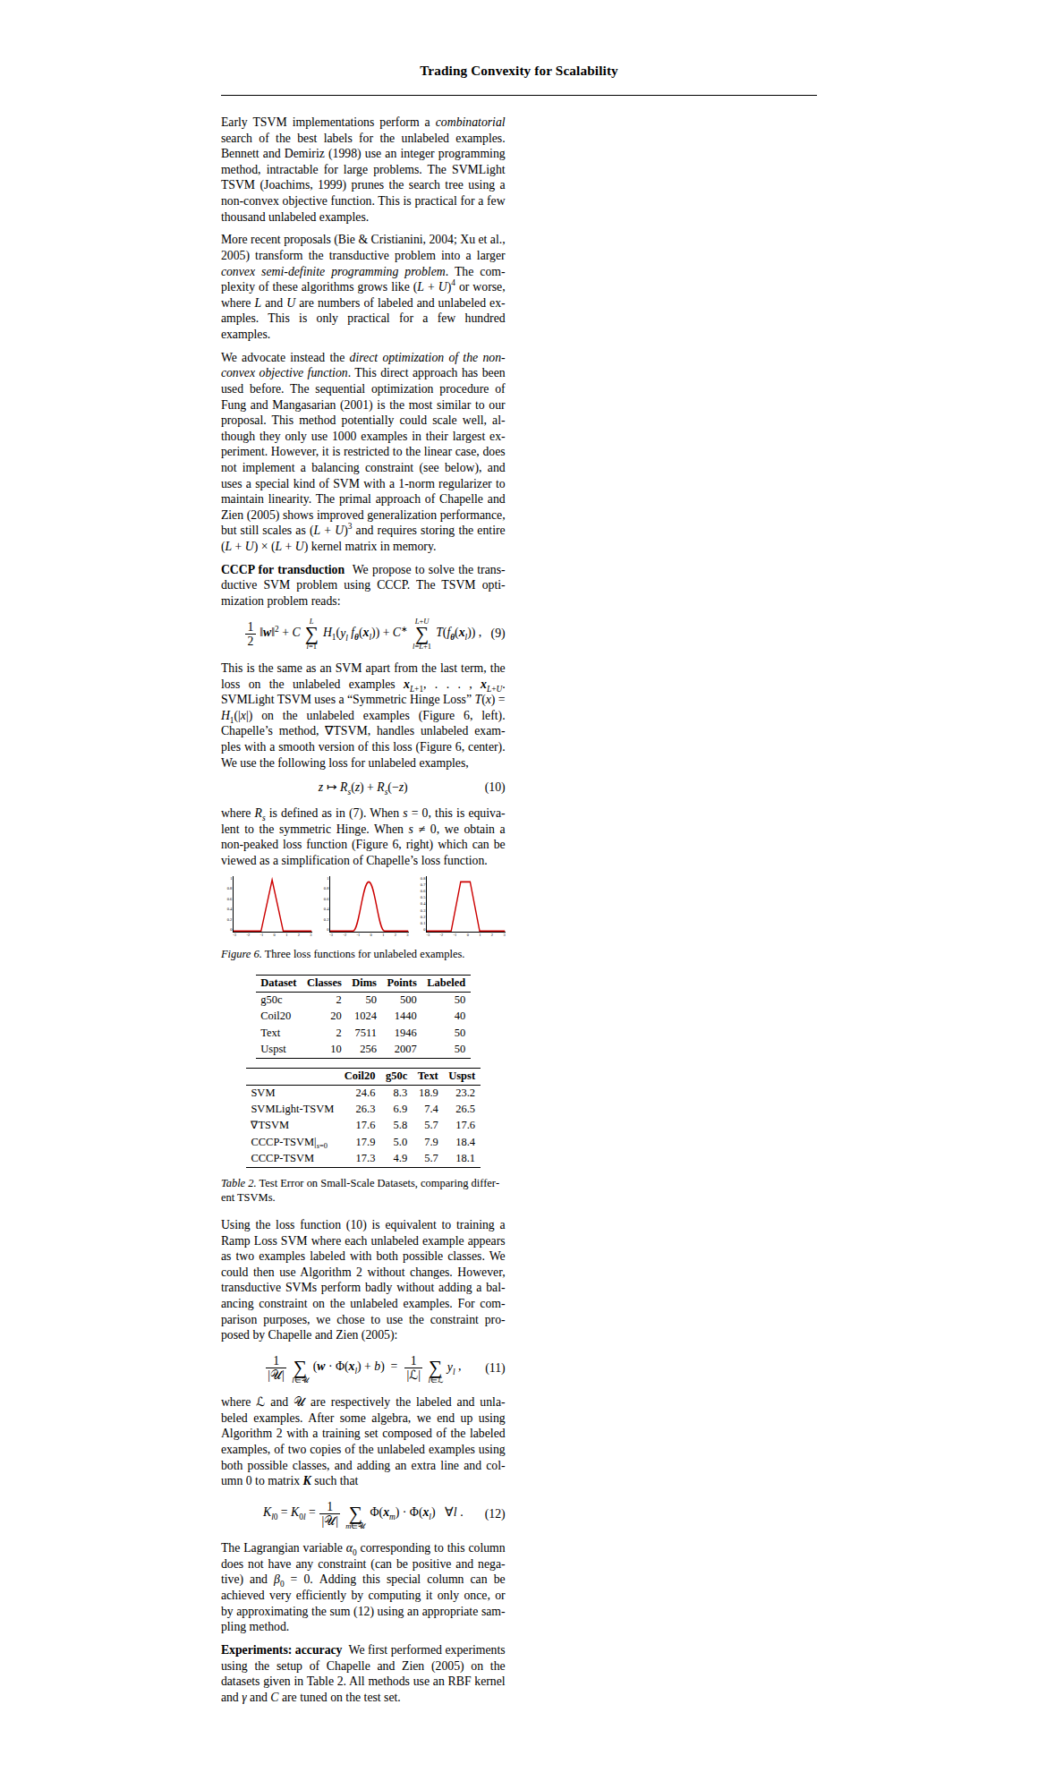Trading Convexity for Scalability
Early TSVM implementations perform a combinatorial search of the best labels for the unlabeled examples. Bennett and Demiriz (1998) use an integer programming method, intractable for large problems. The SVMLight TSVM (Joachims, 1999) prunes the search tree using a non-convex objective function. This is practical for a few thousand unlabeled examples.
More recent proposals (Bie & Cristianini, 2004; Xu et al., 2005) transform the transductive problem into a larger convex semi-definite programming problem. The complexity of these algorithms grows like (L + U)4 or worse, where L and U are numbers of labeled and unlabeled examples. This is only practical for a few hundred examples.
We advocate instead the direct optimization of the non-convex objective function. This direct approach has been used before. The sequential optimization procedure of Fung and Mangasarian (2001) is the most similar to our proposal. This method potentially could scale well, although they only use 1000 examples in their largest experiment. However, it is restricted to the linear case, does not implement a balancing constraint (see below), and uses a special kind of SVM with a 1-norm regularizer to maintain linearity. The primal approach of Chapelle and Zien (2005) shows improved generalization performance, but still scales as (L + U)3 and requires storing the entire (L + U) × (L + U) kernel matrix in memory.
CCCP for transduction We propose to solve the transductive SVM problem using CCCP. The TSVM optimization problem reads:
12 ‖w‖2 + C L∑l=1 H1(yl fθ(xl)) + C∗ L+U∑l=L+1 T(fθ(xl)) , (9)
This is the same as an SVM apart from the last term, the loss on the unlabeled examples xL+1, . . . , xL+U. SVMLight TSVM uses a “Symmetric Hinge Loss” T(x) = H1(|x|) on the unlabeled examples (Figure 6, left). Chapelle’s method, ∇TSVM, handles unlabeled examples with a smooth version of this loss (Figure 6, center). We use the following loss for unlabeled examples,
z ↦ Rs(z) + Rs(−z) (10)
where Rs is defined as in (7). When s = 0, this is equivalent to the symmetric Hinge. When s ≠ 0, we obtain a non-peaked loss function (Figure 6, right) which can be viewed as a simplification of Chapelle’s loss function.
10.80.60.40.20
-3-2-10123
10.80.60.40.20
-3-2-10123
0.80.70.60.50.40.30.20.10
-3-2-10123
Figure 6. Three loss functions for unlabeled examples.
| Dataset | Classes | Dims | Points | Labeled |
| --- | --- | --- | --- | --- |
| g50c | 2 | 50 | 500 | 50 |
| Coil20 | 20 | 1024 | 1440 | 40 |
| Text | 2 | 7511 | 1946 | 50 |
| Uspst | 10 | 256 | 2007 | 50 |
| | Coil20 | g50c | Text | Uspst |
| --- | --- | --- | --- | --- |
| SVM | 24.6 | 8.3 | 18.9 | 23.2 |
| SVMLight-TSVM | 26.3 | 6.9 | 7.4 | 26.5 |
| ∇TSVM | 17.6 | 5.8 | 5.7 | 17.6 |
| CCCP-TSVM/ s =0 | 17.9 | 5.0 | 7.9 | 18.4 |
| CCCP-TSVM | 17.3 | 4.9 | 5.7 | 18.1 |
Table 2. Test Error on Small-Scale Datasets, comparing different TSVMs.
Using the loss function (10) is equivalent to training a Ramp Loss SVM where each unlabeled example appears as two examples labeled with both possible classes. We could then use Algorithm 2 without changes. However, transductive SVMs perform badly without adding a balancing constraint on the unlabeled examples. For comparison purposes, we chose to use the constraint proposed by Chapelle and Zien (2005):
1|𝒰| ∑l∈𝒰 (w · Φ(xl) + b) = 1|ℒ| ∑l∈ℒ yl , (11)
where ℒ and 𝒰 are respectively the labeled and unlabeled examples. After some algebra, we end up using Algorithm 2 with a training set composed of the labeled examples, of two copies of the unlabeled examples using both possible classes, and adding an extra line and column 0 to matrix K such that
Kl0 = K0l = 1|𝒰| ∑m∈𝒰 Φ(xm) · Φ(xl) ∀l . (12)
The Lagrangian variable α0 corresponding to this column does not have any constraint (can be positive and negative) and β0 = 0. Adding this special column can be achieved very efficiently by computing it only once, or by approximating the sum (12) using an appropriate sampling method.
Experiments: accuracy We first performed experiments using the setup of Chapelle and Zien (2005) on the datasets given in Table 2. All methods use an RBF kernel and γ and C are tuned on the test set.